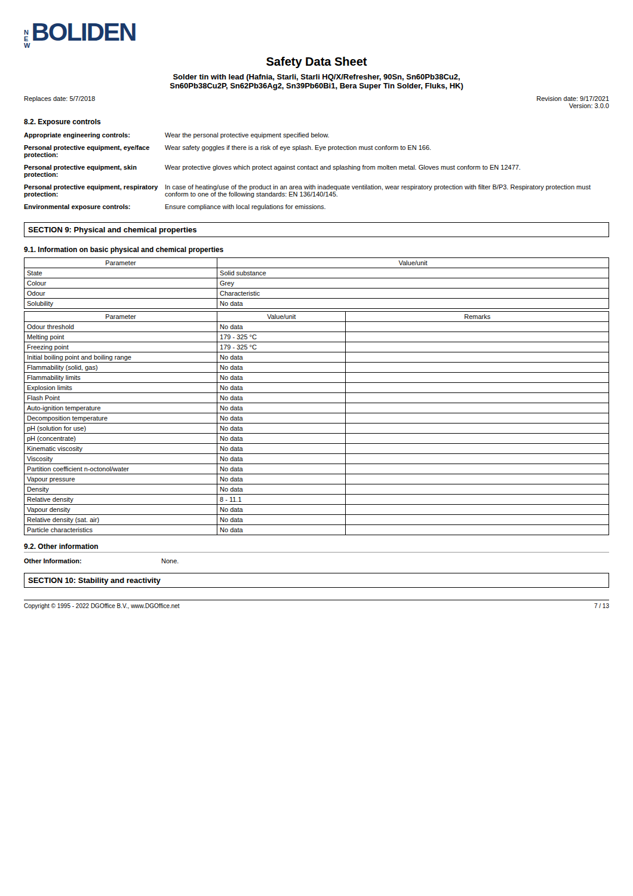N
E
W BOLIDEN
Safety Data Sheet
Solder tin with lead (Hafnia, Starli, Starli HQ/X/Refresher, 90Sn, Sn60Pb38Cu2,
Sn60Pb38Cu2P, Sn62Pb36Ag2, Sn39Pb60Bi1, Bera Super Tin Solder, Fluks, HK)
Replaces date: 5/7/2018
Revision date: 9/17/2021
Version: 3.0.0
8.2. Exposure controls
| Appropriate engineering controls: | Wear the personal protective equipment specified below. |
| Personal protective equipment, eye/face protection: | Wear safety goggles if there is a risk of eye splash. Eye protection must conform to EN 166. |
| Personal protective equipment, skin protection: | Wear protective gloves which protect against contact and splashing from molten metal. Gloves must conform to EN 12477. |
| Personal protective equipment, respiratory protection: | In case of heating/use of the product in an area with inadequate ventilation, wear respiratory protection with filter B/P3. Respiratory protection must conform to one of the following standards: EN 136/140/145. |
| Environmental exposure controls: | Ensure compliance with local regulations for emissions. |
SECTION 9: Physical and chemical properties
9.1. Information on basic physical and chemical properties
| Parameter | Value/unit |
| --- | --- |
| State | Solid substance |
| Colour | Grey |
| Odour | Characteristic |
| Solubility | No data |
| Parameter | Value/unit | Remarks |
| --- | --- | --- |
| Odour threshold | No data | |
| Melting point | 179 - 325 °C | |
| Freezing point | 179 - 325 °C | |
| Initial boiling point and boiling range | No data | |
| Flammability (solid, gas) | No data | |
| Flammability limits | No data | |
| Explosion limits | No data | |
| Flash Point | No data | |
| Auto-ignition temperature | No data | |
| Decomposition temperature | No data | |
| pH (solution for use) | No data | |
| pH (concentrate) | No data | |
| Kinematic viscosity | No data | |
| Viscosity | No data | |
| Partition coefficient n-octonol/water | No data | |
| Vapour pressure | No data | |
| Density | No data | |
| Relative density | 8 - 11.1 | |
| Vapour density | No data | |
| Relative density (sat. air) | No data | |
| Particle characteristics | No data | |
9.2. Other information
Other Information: None.
SECTION 10: Stability and reactivity
Copyright © 1995 - 2022 DGOffice B.V., www.DGOffice.net
7 / 13